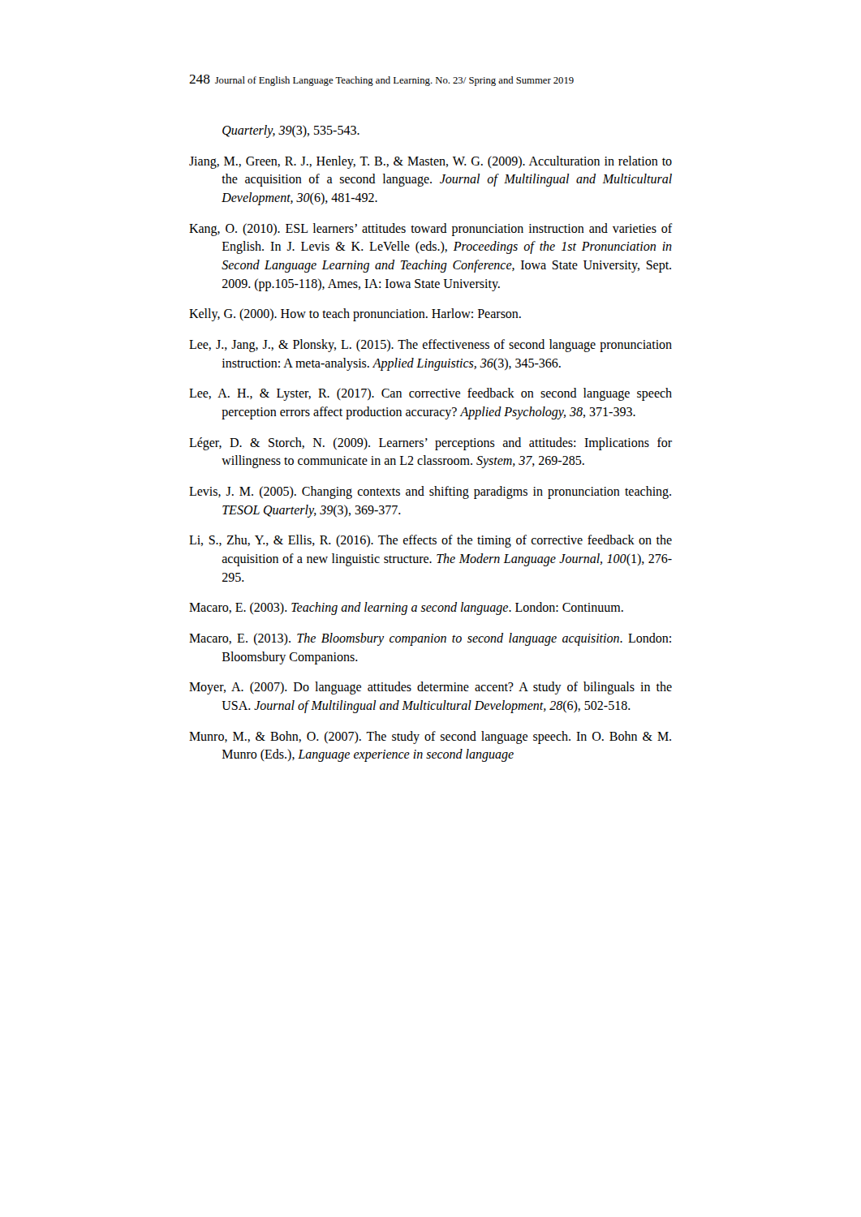248 Journal of English Language Teaching and Learning. No. 23/ Spring and Summer 2019
Quarterly, 39(3), 535-543.
Jiang, M., Green, R. J., Henley, T. B., & Masten, W. G. (2009). Acculturation in relation to the acquisition of a second language. Journal of Multilingual and Multicultural Development, 30(6), 481-492.
Kang, O. (2010). ESL learners’ attitudes toward pronunciation instruction and varieties of English. In J. Levis & K. LeVelle (eds.), Proceedings of the 1st Pronunciation in Second Language Learning and Teaching Conference, Iowa State University, Sept. 2009. (pp.105-118), Ames, IA: Iowa State University.
Kelly, G. (2000). How to teach pronunciation. Harlow: Pearson.
Lee, J., Jang, J., & Plonsky, L. (2015). The effectiveness of second language pronunciation instruction: A meta-analysis. Applied Linguistics, 36(3), 345-366.
Lee, A. H., & Lyster, R. (2017). Can corrective feedback on second language speech perception errors affect production accuracy? Applied Psychology, 38, 371-393.
Léger, D. & Storch, N. (2009). Learners’ perceptions and attitudes: Implications for willingness to communicate in an L2 classroom. System, 37, 269-285.
Levis, J. M. (2005). Changing contexts and shifting paradigms in pronunciation teaching. TESOL Quarterly, 39(3), 369-377.
Li, S., Zhu, Y., & Ellis, R. (2016). The effects of the timing of corrective feedback on the acquisition of a new linguistic structure. The Modern Language Journal, 100(1), 276-295.
Macaro, E. (2003). Teaching and learning a second language. London: Continuum.
Macaro, E. (2013). The Bloomsbury companion to second language acquisition. London: Bloomsbury Companions.
Moyer, A. (2007). Do language attitudes determine accent? A study of bilinguals in the USA. Journal of Multilingual and Multicultural Development, 28(6), 502-518.
Munro, M., & Bohn, O. (2007). The study of second language speech. In O. Bohn & M. Munro (Eds.), Language experience in second language